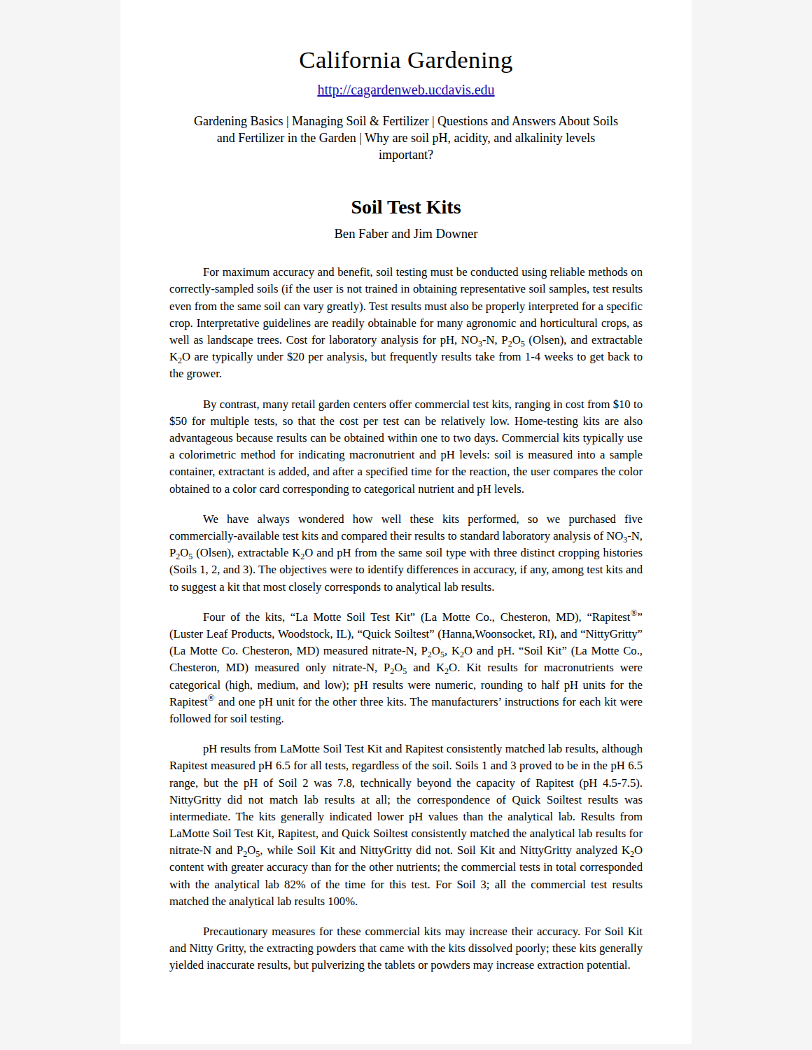California Gardening
http://cagardenweb.ucdavis.edu
Gardening Basics | Managing Soil & Fertilizer | Questions and Answers About Soils and Fertilizer in the Garden | Why are soil pH, acidity, and alkalinity levels important?
Soil Test Kits
Ben Faber and Jim Downer
For maximum accuracy and benefit, soil testing must be conducted using reliable methods on correctly-sampled soils (if the user is not trained in obtaining representative soil samples, test results even from the same soil can vary greatly). Test results must also be properly interpreted for a specific crop. Interpretative guidelines are readily obtainable for many agronomic and horticultural crops, as well as landscape trees. Cost for laboratory analysis for pH, NO3-N, P2O5 (Olsen), and extractable K2O are typically under $20 per analysis, but frequently results take from 1-4 weeks to get back to the grower.
By contrast, many retail garden centers offer commercial test kits, ranging in cost from $10 to $50 for multiple tests, so that the cost per test can be relatively low. Home-testing kits are also advantageous because results can be obtained within one to two days. Commercial kits typically use a colorimetric method for indicating macronutrient and pH levels: soil is measured into a sample container, extractant is added, and after a specified time for the reaction, the user compares the color obtained to a color card corresponding to categorical nutrient and pH levels.
We have always wondered how well these kits performed, so we purchased five commercially-available test kits and compared their results to standard laboratory analysis of NO3-N, P2O5 (Olsen), extractable K2O and pH from the same soil type with three distinct cropping histories (Soils 1, 2, and 3). The objectives were to identify differences in accuracy, if any, among test kits and to suggest a kit that most closely corresponds to analytical lab results.
Four of the kits, “La Motte Soil Test Kit” (La Motte Co., Chesteron, MD), “Rapitest®” (Luster Leaf Products, Woodstock, IL), “Quick Soiltest” (Hanna,Woonsocket, RI), and “NittyGritty” (La Motte Co. Chesteron, MD) measured nitrate-N, P2O5, K2O and pH. “Soil Kit” (La Motte Co., Chesteron, MD) measured only nitrate-N, P2O5 and K2O. Kit results for macronutrients were categorical (high, medium, and low); pH results were numeric, rounding to half pH units for the Rapitest® and one pH unit for the other three kits. The manufacturers’ instructions for each kit were followed for soil testing.
pH results from LaMotte Soil Test Kit and Rapitest consistently matched lab results, although Rapitest measured pH 6.5 for all tests, regardless of the soil. Soils 1 and 3 proved to be in the pH 6.5 range, but the pH of Soil 2 was 7.8, technically beyond the capacity of Rapitest (pH 4.5-7.5). NittyGritty did not match lab results at all; the correspondence of Quick Soiltest results was intermediate. The kits generally indicated lower pH values than the analytical lab. Results from LaMotte Soil Test Kit, Rapitest, and Quick Soiltest consistently matched the analytical lab results for nitrate-N and P2O5, while Soil Kit and NittyGritty did not. Soil Kit and NittyGritty analyzed K2O content with greater accuracy than for the other nutrients; the commercial tests in total corresponded with the analytical lab 82% of the time for this test. For Soil 3; all the commercial test results matched the analytical lab results 100%.
Precautionary measures for these commercial kits may increase their accuracy. For Soil Kit and Nitty Gritty, the extracting powders that came with the kits dissolved poorly; these kits generally yielded inaccurate results, but pulverizing the tablets or powders may increase extraction potential.